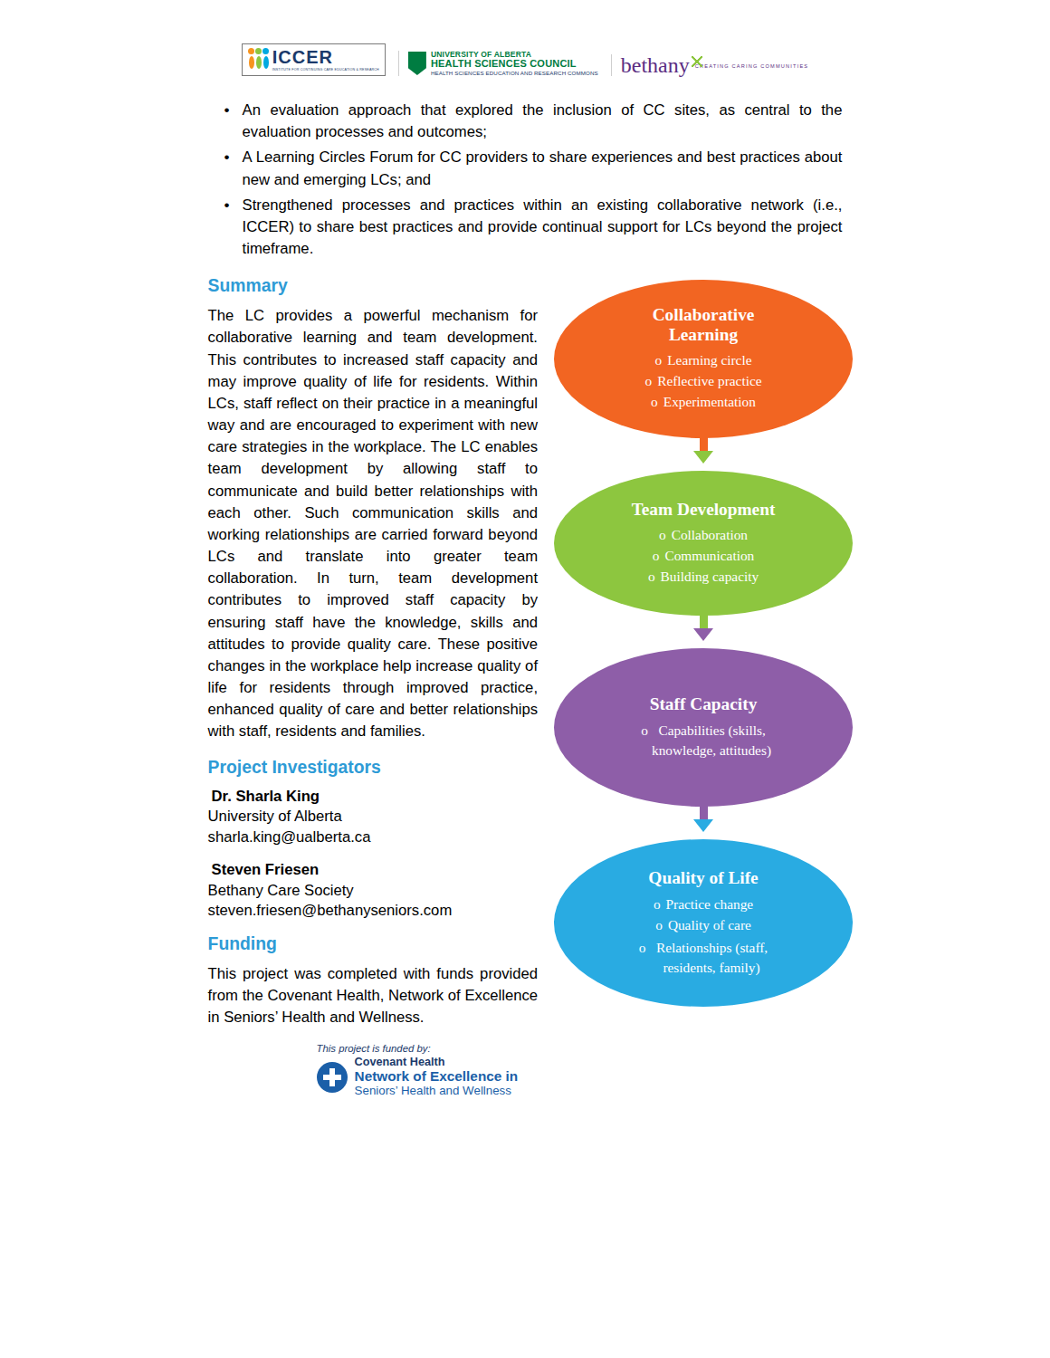ICCER
Institute for Continuing Care Education & Research
University of Alberta
Health Sciences Council
Health Sciences Education and Research Commons
bethany
Creating Caring Communities
An evaluation approach that explored the inclusion of CC sites, as central to the evaluation processes and outcomes;
A Learning Circles Forum for CC providers to share experiences and best practices about new and emerging LCs; and
Strengthened processes and practices within an existing collaborative network (i.e., ICCER) to share best practices and provide continual support for LCs beyond the project timeframe.
Summary
The LC provides a powerful mechanism for collaborative learning and team development. This contributes to increased staff capacity and may improve quality of life for residents. Within LCs, staff reflect on their practice in a meaningful way and are encouraged to experiment with new care strategies in the workplace. The LC enables team development by allowing staff to communicate and build better relationships with each other. Such communication skills and working relationships are carried forward beyond LCs and translate into greater team collaboration. In turn, team development contributes to improved staff capacity by ensuring staff have the knowledge, skills and attitudes to provide quality care. These positive changes in the workplace help increase quality of life for residents through improved practice, enhanced quality of care and better relationships with staff, residents and families.
Project Investigators
Dr. Sharla King
University of Alberta
sharla.king@ualberta.ca
Steven Friesen
Bethany Care Society
steven.friesen@bethanyseniors.com
Funding
This project was completed with funds provided from the Covenant Health, Network of Excellence in Seniors’ Health and Wellness.
This project is funded by:
Covenant Health
Network of Excellence in
Seniors’ Health and Wellness
Collaborative
Learning
oLearning circle
oReflective practice
oExperimentation
Team Development
oCollaboration
oCommunication
oBuilding capacity
Staff Capacity
o Capabilities (skills, knowledge, attitudes)
Quality of Life
oPractice change
oQuality of care
o Relationships (staff, residents, family)